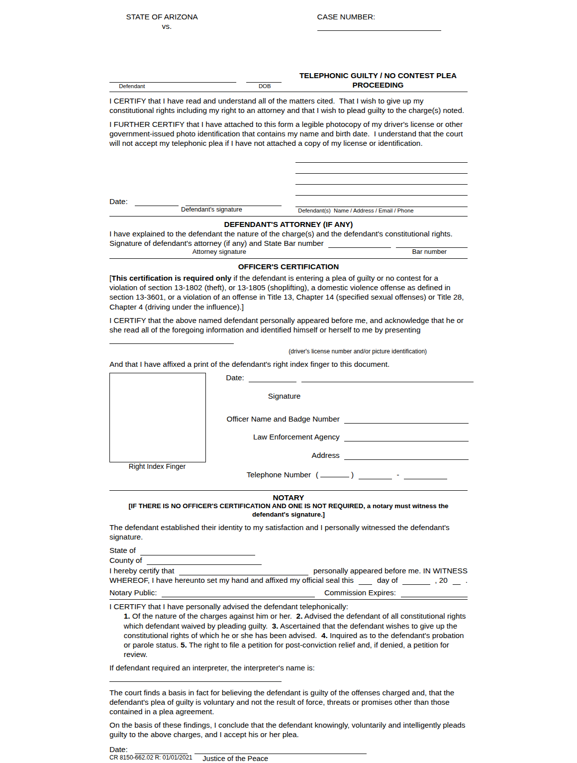STATE OF ARIZONA
vs.
CASE NUMBER:
Defendant
DOB
TELEPHONIC GUILTY / NO CONTEST PLEA PROCEEDING
I CERTIFY that I have read and understand all of the matters cited. That I wish to give up my constitutional rights including my right to an attorney and that I wish to plead guilty to the charge(s) noted.
I FURTHER CERTIFY that I have attached to this form a legible photocopy of my driver's license or other government-issued photo identification that contains my name and birth date. I understand that the court will not accept my telephonic plea if I have not attached a copy of my license or identification.
Date:
Defendant's signature
Defendant(s) Name / Address / Email / Phone
DEFENDANT'S ATTORNEY (IF ANY)
I have explained to the defendant the nature of the charge(s) and the defendant's constitutional rights.
Signature of defendant's attorney (if any) and State Bar number
Attorney signature
Bar number
OFFICER'S CERTIFICATION
[This certification is required only if the defendant is entering a plea of guilty or no contest for a violation of section 13-1802 (theft), or 13-1805 (shoplifting), a domestic violence offense as defined in section 13-3601, or a violation of an offense in Title 13, Chapter 14 (specified sexual offenses) or Title 28, Chapter 4 (driving under the influence).]
I CERTIFY that the above named defendant personally appeared before me, and acknowledge that he or she read all of the foregoing information and identified himself or herself to me by presenting
(driver's license number and/or picture identification)
And that I have affixed a print of the defendant's right index finger to this document.
Right Index Finger
Date:
Signature
Officer Name and Badge Number
Law Enforcement Agency
Address
Telephone Number ( ) -
NOTARY
[IF THERE IS NO OFFICER'S CERTIFICATION AND ONE IS NOT REQUIRED, a notary must witness the defendant's signature.]
The defendant established their identity to my satisfaction and I personally witnessed the defendant's signature.
State of
County of
I hereby certify that personally appeared before me. IN WITNESS
WHEREOF, I have hereunto set my hand and affixed my official seal this day of , 20 .
Notary Public:
Commission Expires:
I CERTIFY that I have personally advised the defendant telephonically:
1. Of the nature of the charges against him or her. 2. Advised the defendant of all constitutional rights which defendant waived by pleading guilty. 3. Ascertained that the defendant wishes to give up the constitutional rights of which he or she has been advised. 4. Inquired as to the defendant's probation or parole status. 5. The right to file a petition for post-conviction relief and, if denied, a petition for review.
If defendant required an interpreter, the interpreter's name is:
The court finds a basis in fact for believing the defendant is guilty of the offenses charged and, that the defendant's plea of guilty is voluntary and not the result of force, threats or promises other than those contained in a plea agreement.
On the basis of these findings, I conclude that the defendant knowingly, voluntarily and intelligently pleads guilty to the above charges, and I accept his or her plea.
Date:
CR 8150-662.02 R: 01/01/2021
Justice of the Peace